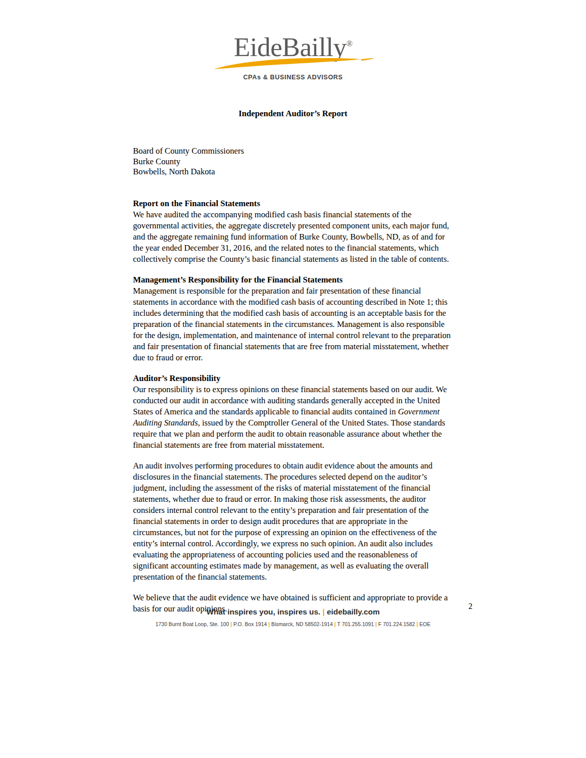Eide Bailly®
CPAs & BUSINESS ADVISORS
Independent Auditor’s Report
Board of County Commissioners
Burke County
Bowbells, North Dakota
Report on the Financial Statements
We have audited the accompanying modified cash basis financial statements of the governmental activities, the aggregate discretely presented component units, each major fund, and the aggregate remaining fund information of Burke County, Bowbells, ND, as of and for the year ended December 31, 2016, and the related notes to the financial statements, which collectively comprise the County’s basic financial statements as listed in the table of contents.
Management’s Responsibility for the Financial Statements
Management is responsible for the preparation and fair presentation of these financial statements in accordance with the modified cash basis of accounting described in Note 1; this includes determining that the modified cash basis of accounting is an acceptable basis for the preparation of the financial statements in the circumstances. Management is also responsible for the design, implementation, and maintenance of internal control relevant to the preparation and fair presentation of financial statements that are free from material misstatement, whether due to fraud or error.
Auditor’s Responsibility
Our responsibility is to express opinions on these financial statements based on our audit. We conducted our audit in accordance with auditing standards generally accepted in the United States of America and the standards applicable to financial audits contained in Government Auditing Standards, issued by the Comptroller General of the United States. Those standards require that we plan and perform the audit to obtain reasonable assurance about whether the financial statements are free from material misstatement.
An audit involves performing procedures to obtain audit evidence about the amounts and disclosures in the financial statements. The procedures selected depend on the auditor’s judgment, including the assessment of the risks of material misstatement of the financial statements, whether due to fraud or error. In making those risk assessments, the auditor considers internal control relevant to the entity’s preparation and fair presentation of the financial statements in order to design audit procedures that are appropriate in the circumstances, but not for the purpose of expressing an opinion on the effectiveness of the entity’s internal control. Accordingly, we express no such opinion. An audit also includes evaluating the appropriateness of accounting policies used and the reasonableness of significant accounting estimates made by management, as well as evaluating the overall presentation of the financial statements.
We believe that the audit evidence we have obtained is sufficient and appropriate to provide a basis for our audit opinions.
2
What inspires you, inspires us. | eidebailly.com
1730 Burnt Boat Loop, Ste. 100 | P.O. Box 1914 | Bismarck, ND 58502-1914 | T 701.255.1091 | F 701.224.1582 | EOE